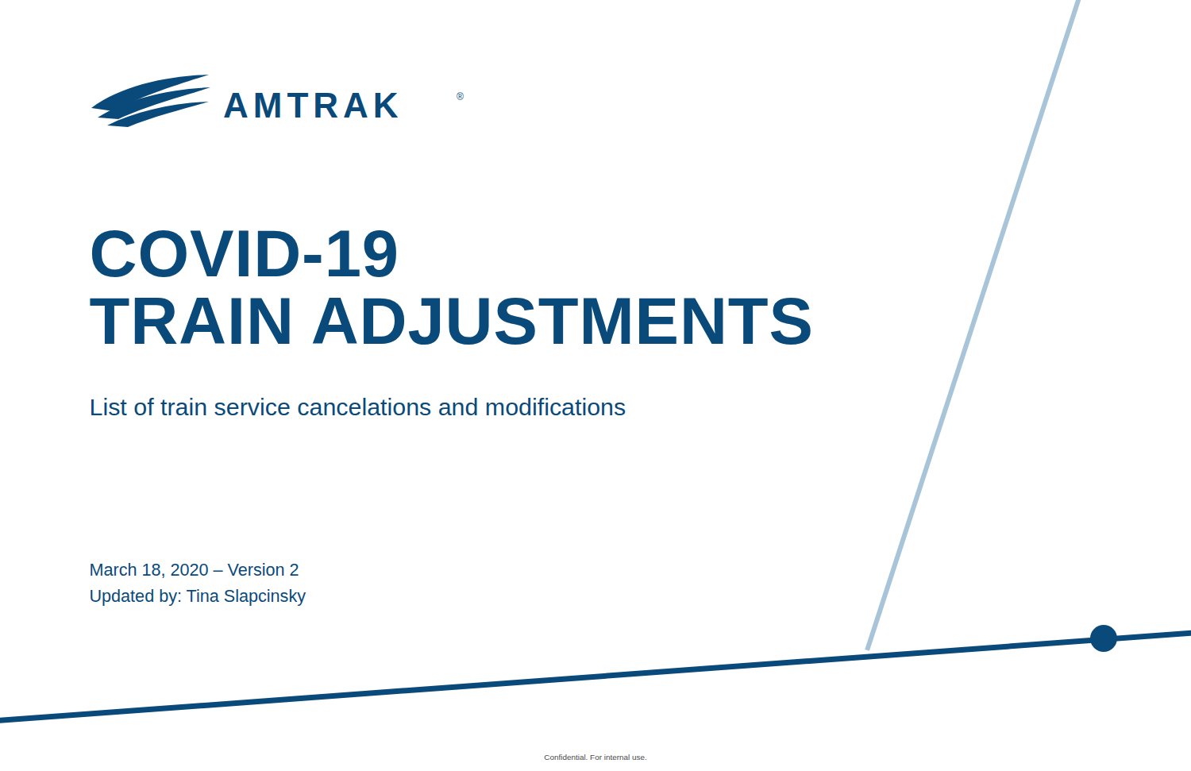AMTRAK ®
COVID-19
Train Adjustments
List of train service cancelations and modifications
March 18, 2020 – Version 2
Updated by: Tina Slapcinsky
Confidential. For internal use.